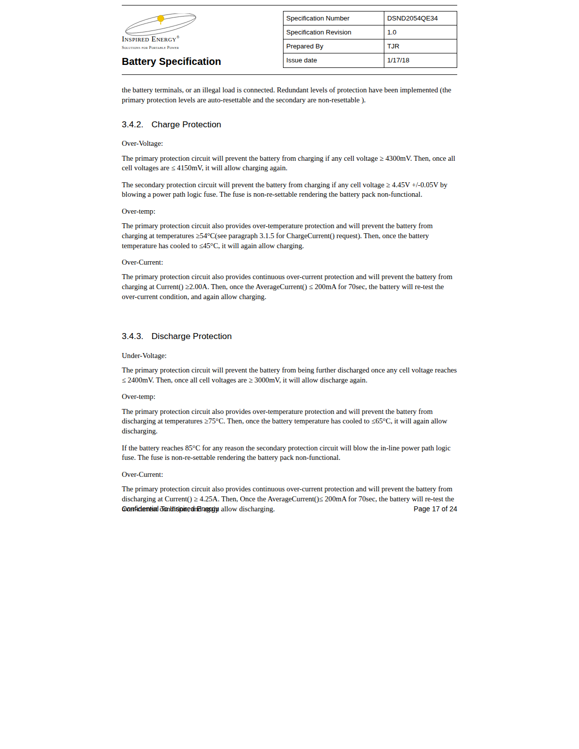Inspired Energy®
Solutions for Portable Power
Battery Specification
| Specification Number | DSND2054QE34 |
| Specification Revision | 1.0 |
| Prepared By | TJR |
| Issue date | 1/17/18 |
the battery terminals, or an illegal load is connected. Redundant levels of protection have been implemented (the primary protection levels are auto-resettable and the secondary are non-resettable ).
3.4.2. Charge Protection
Over-Voltage:
The primary protection circuit will prevent the battery from charging if any cell voltage ≥ 4300mV. Then, once all cell voltages are ≤ 4150mV, it will allow charging again.
The secondary protection circuit will prevent the battery from charging if any cell voltage ≥ 4.45V +/-0.05V by blowing a power path logic fuse. The fuse is non-re-settable rendering the battery pack non-functional.
Over-temp:
The primary protection circuit also provides over-temperature protection and will prevent the battery from charging at temperatures ≥54°C(see paragraph 3.1.5 for ChargeCurrent() request). Then, once the battery temperature has cooled to ≤45°C, it will again allow charging.
Over-Current:
The primary protection circuit also provides continuous over-current protection and will prevent the battery from charging at Current() ≥2.00A. Then, once the AverageCurrent() ≤ 200mA for 70sec, the battery will re-test the over-current condition, and again allow charging.
3.4.3. Discharge Protection
Under-Voltage:
The primary protection circuit will prevent the battery from being further discharged once any cell voltage reaches ≤ 2400mV. Then, once all cell voltages are ≥ 3000mV, it will allow discharge again.
Over-temp:
The primary protection circuit also provides over-temperature protection and will prevent the battery from discharging at temperatures ≥75°C. Then, once the battery temperature has cooled to ≤65°C, it will again allow discharging.
If the battery reaches 85°C for any reason the secondary protection circuit will blow the in-line power path logic fuse. The fuse is non-re-settable rendering the battery pack non-functional.
Over-Current:
The primary protection circuit also provides continuous over-current protection and will prevent the battery from discharging at Current() ≥ 4.25A. Then, Once the AverageCurrent()≤ 200mA for 70sec, the battery will re-test the over-current condition, and again allow discharging.
Confidential To Inspired Energy
Page 17 of 24